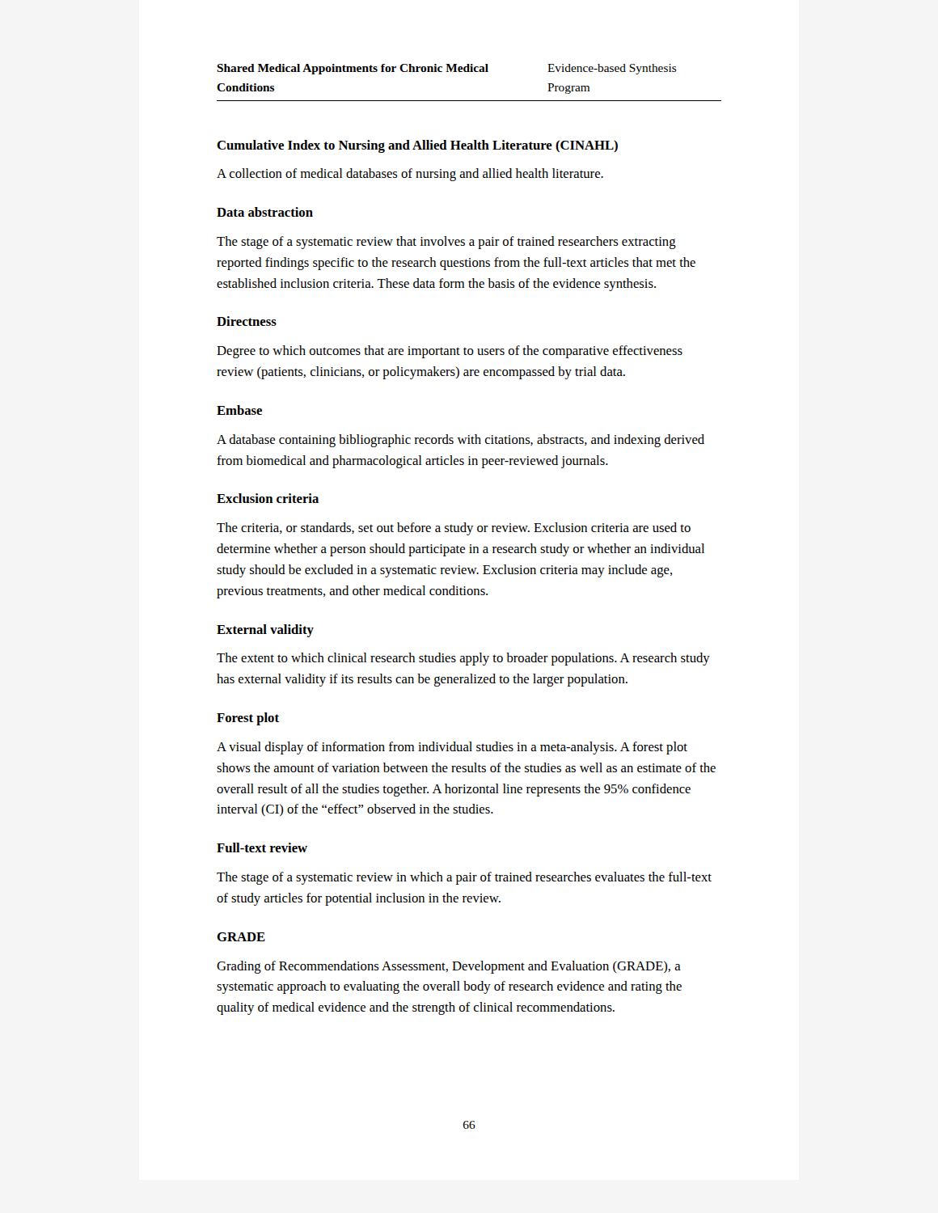Shared Medical Appointments for Chronic Medical Conditions Evidence-based Synthesis Program
Cumulative Index to Nursing and Allied Health Literature (CINAHL)
A collection of medical databases of nursing and allied health literature.
Data abstraction
The stage of a systematic review that involves a pair of trained researchers extracting reported findings specific to the research questions from the full-text articles that met the established inclusion criteria. These data form the basis of the evidence synthesis.
Directness
Degree to which outcomes that are important to users of the comparative effectiveness review (patients, clinicians, or policymakers) are encompassed by trial data.
Embase
A database containing bibliographic records with citations, abstracts, and indexing derived from biomedical and pharmacological articles in peer-reviewed journals.
Exclusion criteria
The criteria, or standards, set out before a study or review. Exclusion criteria are used to determine whether a person should participate in a research study or whether an individual study should be excluded in a systematic review. Exclusion criteria may include age, previous treatments, and other medical conditions.
External validity
The extent to which clinical research studies apply to broader populations. A research study has external validity if its results can be generalized to the larger population.
Forest plot
A visual display of information from individual studies in a meta-analysis. A forest plot shows the amount of variation between the results of the studies as well as an estimate of the overall result of all the studies together. A horizontal line represents the 95% confidence interval (CI) of the “effect” observed in the studies.
Full-text review
The stage of a systematic review in which a pair of trained researches evaluates the full-text of study articles for potential inclusion in the review.
GRADE
Grading of Recommendations Assessment, Development and Evaluation (GRADE), a systematic approach to evaluating the overall body of research evidence and rating the quality of medical evidence and the strength of clinical recommendations.
66